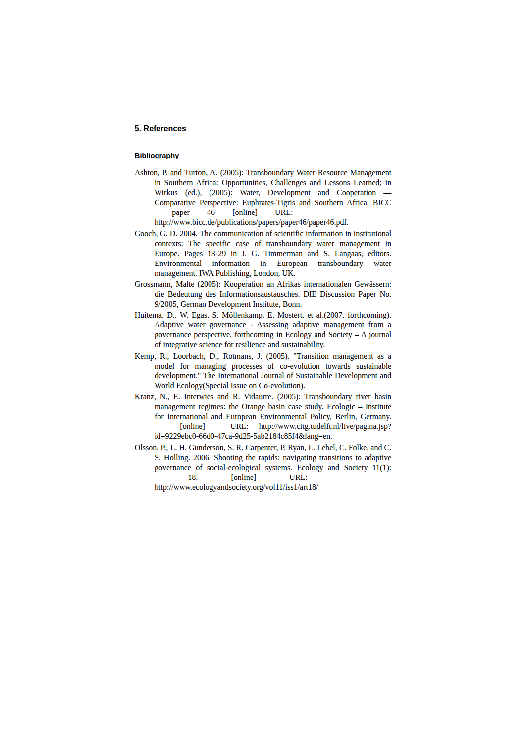5. References
Bibliography
Ashton, P. and Turton, A. (2005): Transboundary Water Resource Management in Southern Africa: Opportunities, Challenges and Lessons Learned; in Wirkus (ed.), (2005): Water, Development and Cooperation — Comparative Perspective: Euphrates-Tigris and Southern Africa, BICC paper 46 [online] URL: http://www.bicc.de/publications/papers/paper46/paper46.pdf.
Gooch, G. D. 2004. The communication of scientific information in institutional contexts: The specific case of transboundary water management in Europe. Pages 13-29 in J. G. Timmerman and S. Langaas, editors. Environmental information in European transboundary water management. IWA Publishing, London, UK.
Grossmann, Malte (2005): Kooperation an Afrikas internationalen Gewässern: die Bedeutung des Informationsaustausches. DIE Discussion Paper No. 9/2005, German Development Institute, Bonn.
Huitema, D., W. Egas, S. Möllenkamp, E. Mostert, et al.(2007, forthcoming). Adaptive water governance - Assessing adaptive management from a governance perspective, forthcoming in Ecology and Society – A journal of integrative science for resilience and sustainability.
Kemp, R., Loorbach, D., Rotmans, J. (2005). "Transition management as a model for managing processes of co-evolution towards sustainable development." The International Journal of Sustainable Development and World Ecology(Special Issue on Co-evolution).
Kranz, N., E. Interwies and R. Vidaurre. (2005): Transboundary river basin management regimes: the Orange basin case study. Ecologic – Institute for International and European Environmental Policy, Berlin, Germany. [online] URL: http://www.citg.tudelft.nl/live/pagina.jsp?id=9229ebc0-66d0-47ca-9d25-5ab2184c85f4&lang=en.
Olsson, P., L. H. Gunderson, S. R. Carpenter, P. Ryan, L. Lebel, C. Folke, and C. S. Holling. 2006. Shooting the rapids: navigating transitions to adaptive governance of social-ecological systems. Ecology and Society 11(1): 18. [online] URL: http://www.ecologyandsociety.org/vol11/iss1/art18/